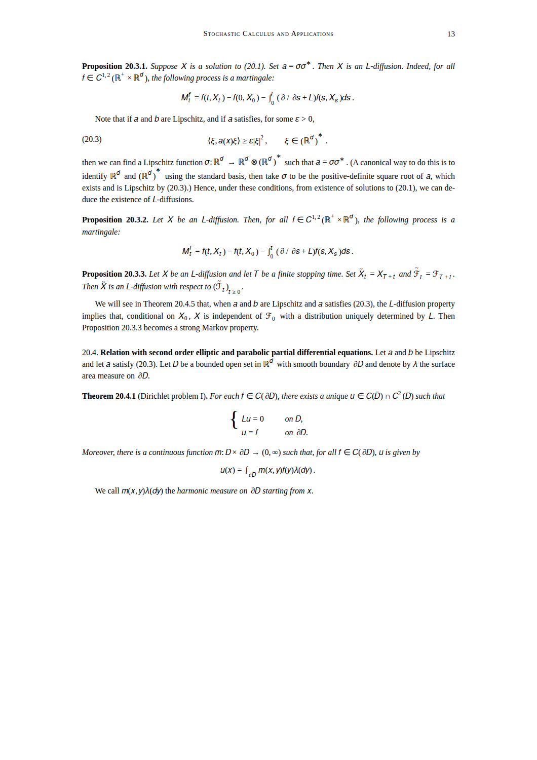Stochastic Calculus and Applications 13
Proposition 20.3.1. Suppose X is a solution to (20.1). Set a=σσ∗. Then X is an L-diffusion. Indeed, for all f∈C1,2(ℝ+×ℝd), the following process is a martingale:
Mtf = f(t,Xt) − f(0,X0) − ∫0t (∂/∂s+L) f(s,Xs) ds.
Note that if a and b are Lipschitz, and if a satisfies, for some ε>0,
(20.3) ⟨ξ,a(x)ξ⟩ ≥ ε|ξ|2 , ξ∈(ℝd)∗ .
then we can find a Lipschitz function σ:ℝd→ℝd⊗(ℝd)∗ such that a=σσ∗. (A canonical way to do this is to identify ℝd and (ℝd)∗ using the standard basis, then take σ to be the positive-definite square root of a, which exists and is Lipschitz by (20.3).) Hence, under these conditions, from existence of solutions to (20.1), we can deduce the existence of L-diffusions.
Proposition 20.3.2. Let X be an L-diffusion. Then, for all f∈C1,2(ℝ+×ℝd), the following process is a martingale:
Mtf = f(t,Xt) − f(t,X0) − ∫0t (∂/∂s+L) f(s,Xs) ds.
Proposition 20.3.3. Let X be an L-diffusion and let T be a finite stopping time. Set X~t=XT+t and ℱ~t=ℱT+t. Then X~ is an L-diffusion with respect to (ℱ~t)t≥0.
We will see in Theorem 20.4.5 that, when a and b are Lipschitz and a satisfies (20.3), the L-diffusion property implies that, conditional on X0, X is independent of ℱ0 with a distribution uniquely determined by L. Then Proposition 20.3.3 becomes a strong Markov property.
20.4. Relation with second order elliptic and parabolic partial differential equations. Let a and b be Lipschitz and let a satisfy (20.3). Let D be a bounded open set in ℝd with smooth boundary ∂D and denote by λ the surface area measure on ∂D.
Theorem 20.4.1 (Dirichlet problem I). For each f∈C(∂D), there exists a unique u∈C(D¯)∩C2(D) such that
{ Lu=0 on D, u=f on ∂D.
Moreover, there is a continuous function m:D×∂D→(0,∞) such that, for all f∈C(∂D), u is given by
u(x) = ∫∂D m(x,y) f(y) λ(dy).
We call m(x,y)λ(dy) the harmonic measure on ∂D starting from x.